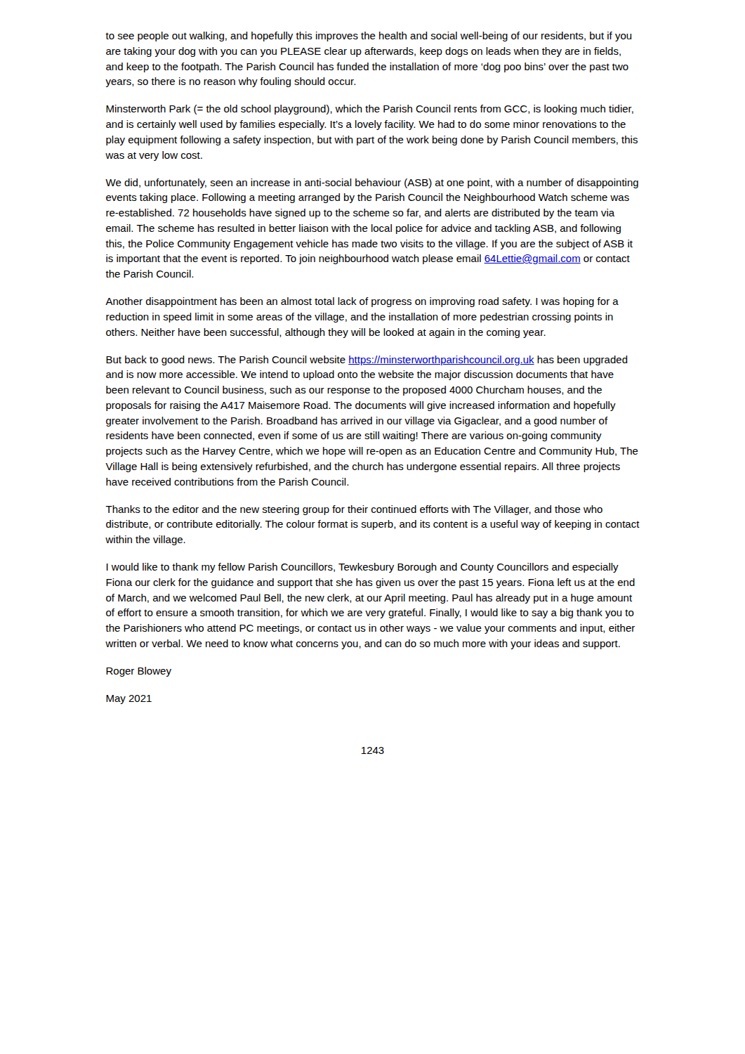to see people out walking, and hopefully this improves the health and social well-being of our residents, but if you are taking your dog with you can you PLEASE clear up afterwards, keep dogs on leads when they are in fields, and keep to the footpath. The Parish Council has funded the installation of more ‘dog poo bins’ over the past two years, so there is no reason why fouling should occur.
Minsterworth Park (= the old school playground), which the Parish Council rents from GCC, is looking much tidier, and is certainly well used by families especially. It’s a lovely facility. We had to do some minor renovations to the play equipment following a safety inspection, but with part of the work being done by Parish Council members, this was at very low cost.
We did, unfortunately, seen an increase in anti-social behaviour (ASB) at one point, with a number of disappointing events taking place. Following a meeting arranged by the Parish Council the Neighbourhood Watch scheme was re-established. 72 households have signed up to the scheme so far, and alerts are distributed by the team via email. The scheme has resulted in better liaison with the local police for advice and tackling ASB, and following this, the Police Community Engagement vehicle has made two visits to the village. If you are the subject of ASB it is important that the event is reported. To join neighbourhood watch please email 64Lettie@gmail.com or contact the Parish Council.
Another disappointment has been an almost total lack of progress on improving road safety. I was hoping for a reduction in speed limit in some areas of the village, and the installation of more pedestrian crossing points in others. Neither have been successful, although they will be looked at again in the coming year.
But back to good news. The Parish Council website https://minsterworthparishcouncil.org.uk has been upgraded and is now more accessible. We intend to upload onto the website the major discussion documents that have been relevant to Council business, such as our response to the proposed 4000 Churcham houses, and the proposals for raising the A417 Maisemore Road. The documents will give increased information and hopefully greater involvement to the Parish. Broadband has arrived in our village via Gigaclear, and a good number of residents have been connected, even if some of us are still waiting! There are various on-going community projects such as the Harvey Centre, which we hope will re-open as an Education Centre and Community Hub, The Village Hall is being extensively refurbished, and the church has undergone essential repairs. All three projects have received contributions from the Parish Council.
Thanks to the editor and the new steering group for their continued efforts with The Villager, and those who distribute, or contribute editorially. The colour format is superb, and its content is a useful way of keeping in contact within the village.
I would like to thank my fellow Parish Councillors, Tewkesbury Borough and County Councillors and especially Fiona our clerk for the guidance and support that she has given us over the past 15 years. Fiona left us at the end of March, and we welcomed Paul Bell, the new clerk, at our April meeting. Paul has already put in a huge amount of effort to ensure a smooth transition, for which we are very grateful. Finally, I would like to say a big thank you to the Parishioners who attend PC meetings, or contact us in other ways - we value your comments and input, either written or verbal. We need to know what concerns you, and can do so much more with your ideas and support.
Roger Blowey
May 2021
1243